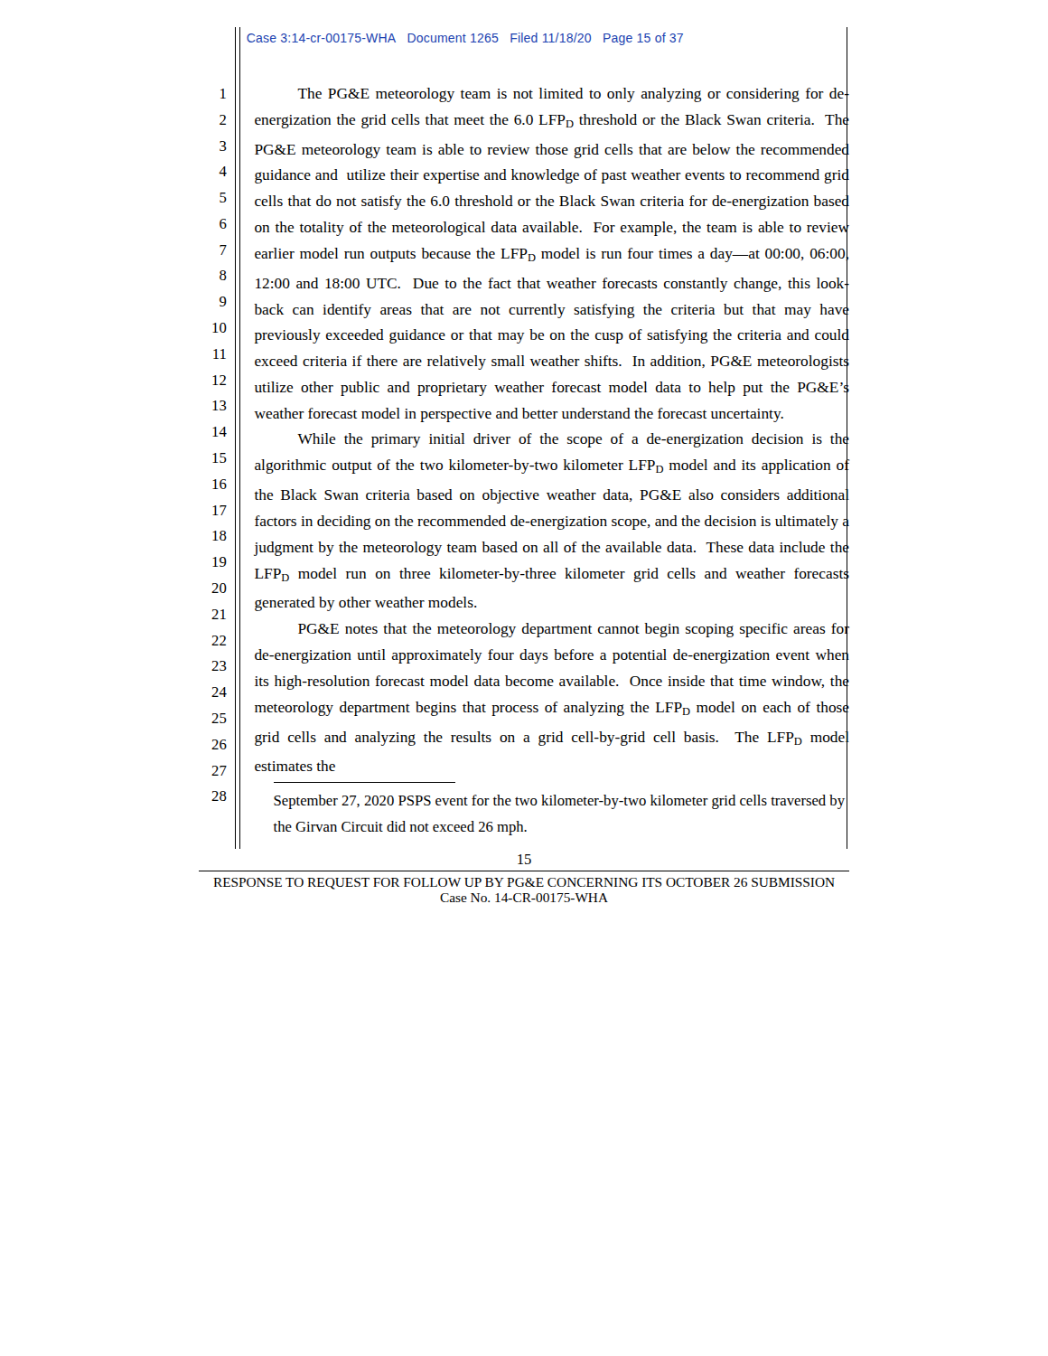Case 3:14-cr-00175-WHA Document 1265 Filed 11/18/20 Page 15 of 37
1
2
3
4
5
6
7
8
9
10
11
12
13
14
15
16
17
18
19
20
21
22
23
24
25
26
27
28
The PG&E meteorology team is not limited to only analyzing or considering for de-energization the grid cells that meet the 6.0 LFPD threshold or the Black Swan criteria. The PG&E meteorology team is able to review those grid cells that are below the recommended guidance and utilize their expertise and knowledge of past weather events to recommend grid cells that do not satisfy the 6.0 threshold or the Black Swan criteria for de-energization based on the totality of the meteorological data available. For example, the team is able to review earlier model run outputs because the LFPD model is run four times a day—at 00:00, 06:00, 12:00 and 18:00 UTC. Due to the fact that weather forecasts constantly change, this look-back can identify areas that are not currently satisfying the criteria but that may have previously exceeded guidance or that may be on the cusp of satisfying the criteria and could exceed criteria if there are relatively small weather shifts. In addition, PG&E meteorologists utilize other public and proprietary weather forecast model data to help put the PG&E’s weather forecast model in perspective and better understand the forecast uncertainty.
While the primary initial driver of the scope of a de-energization decision is the algorithmic output of the two kilometer-by-two kilometer LFPD model and its application of the Black Swan criteria based on objective weather data, PG&E also considers additional factors in deciding on the recommended de-energization scope, and the decision is ultimately a judgment by the meteorology team based on all of the available data. These data include the LFPD model run on three kilometer-by-three kilometer grid cells and weather forecasts generated by other weather models.
PG&E notes that the meteorology department cannot begin scoping specific areas for de-energization until approximately four days before a potential de-energization event when its high-resolution forecast model data become available. Once inside that time window, the meteorology department begins that process of analyzing the LFPD model on each of those grid cells and analyzing the results on a grid cell-by-grid cell basis. The LFPD model estimates the
September 27, 2020 PSPS event for the two kilometer-by-two kilometer grid cells traversed by the Girvan Circuit did not exceed 26 mph.
15
RESPONSE TO REQUEST FOR FOLLOW UP BY PG&E CONCERNING ITS OCTOBER 26 SUBMISSION
Case No. 14-CR-00175-WHA